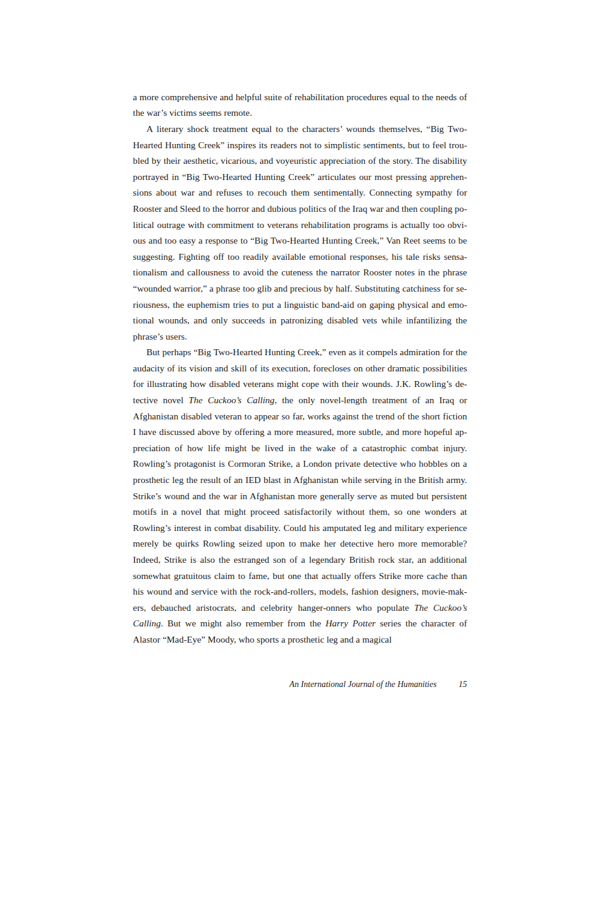a more comprehensive and helpful suite of rehabilitation procedures equal to the needs of the war’s victims seems remote.
A literary shock treatment equal to the characters’ wounds themselves, “Big Two-Hearted Hunting Creek” inspires its readers not to simplistic sentiments, but to feel troubled by their aesthetic, vicarious, and voyeuristic appreciation of the story. The disability portrayed in “Big Two-Hearted Hunting Creek” articulates our most pressing apprehensions about war and refuses to recouch them sentimentally. Connecting sympathy for Rooster and Sleed to the horror and dubious politics of the Iraq war and then coupling political outrage with commitment to veterans rehabilitation programs is actually too obvious and too easy a response to “Big Two-Hearted Hunting Creek,” Van Reet seems to be suggesting. Fighting off too readily available emotional responses, his tale risks sensationalism and callousness to avoid the cuteness the narrator Rooster notes in the phrase “wounded warrior,” a phrase too glib and precious by half. Substituting catchiness for seriousness, the euphemism tries to put a linguistic band-aid on gaping physical and emotional wounds, and only succeeds in patronizing disabled vets while infantilizing the phrase’s users.
But perhaps “Big Two-Hearted Hunting Creek,” even as it compels admiration for the audacity of its vision and skill of its execution, forecloses on other dramatic possibilities for illustrating how disabled veterans might cope with their wounds. J.K. Rowling’s detective novel The Cuckoo’s Calling, the only novel-length treatment of an Iraq or Afghanistan disabled veteran to appear so far, works against the trend of the short fiction I have discussed above by offering a more measured, more subtle, and more hopeful appreciation of how life might be lived in the wake of a catastrophic combat injury. Rowling’s protagonist is Cormoran Strike, a London private detective who hobbles on a prosthetic leg the result of an IED blast in Afghanistan while serving in the British army. Strike’s wound and the war in Afghanistan more generally serve as muted but persistent motifs in a novel that might proceed satisfactorily without them, so one wonders at Rowling’s interest in combat disability. Could his amputated leg and military experience merely be quirks Rowling seized upon to make her detective hero more memorable? Indeed, Strike is also the estranged son of a legendary British rock star, an additional somewhat gratuitous claim to fame, but one that actually offers Strike more cache than his wound and service with the rock-and-rollers, models, fashion designers, movie-makers, debauched aristocrats, and celebrity hanger-onners who populate The Cuckoo’s Calling. But we might also remember from the Harry Potter series the character of Alastor “Mad-Eye” Moody, who sports a prosthetic leg and a magical
An International Journal of the Humanities 15